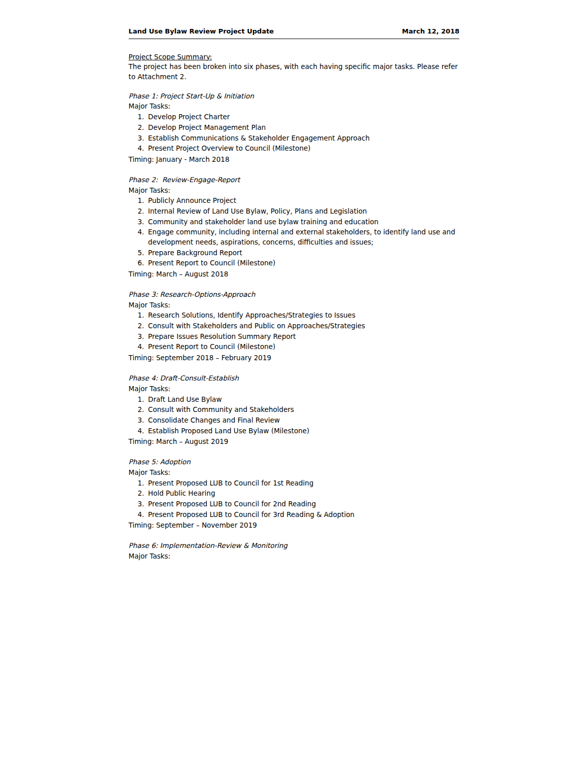Land Use Bylaw Review Project Update
March 12, 2018
Project Scope Summary:
The project has been broken into six phases, with each having specific major tasks. Please refer to Attachment 2.
Phase 1: Project Start-Up & Initiation
Major Tasks:
Develop Project Charter
Develop Project Management Plan
Establish Communications & Stakeholder Engagement Approach
Present Project Overview to Council (Milestone)
Timing: January - March 2018
Phase 2: Review-Engage-Report
Major Tasks:
Publicly Announce Project
Internal Review of Land Use Bylaw, Policy, Plans and Legislation
Community and stakeholder land use bylaw training and education
Engage community, including internal and external stakeholders, to identify land use and development needs, aspirations, concerns, difficulties and issues;
Prepare Background Report
Present Report to Council (Milestone)
Timing: March – August 2018
Phase 3: Research-Options-Approach
Major Tasks:
Research Solutions, Identify Approaches/Strategies to Issues
Consult with Stakeholders and Public on Approaches/Strategies
Prepare Issues Resolution Summary Report
Present Report to Council (Milestone)
Timing: September 2018 – February 2019
Phase 4: Draft-Consult-Establish
Major Tasks:
Draft Land Use Bylaw
Consult with Community and Stakeholders
Consolidate Changes and Final Review
Establish Proposed Land Use Bylaw (Milestone)
Timing: March – August 2019
Phase 5: Adoption
Major Tasks:
Present Proposed LUB to Council for 1st Reading
Hold Public Hearing
Present Proposed LUB to Council for 2nd Reading
Present Proposed LUB to Council for 3rd Reading & Adoption
Timing: September – November 2019
Phase 6: Implementation-Review & Monitoring
Major Tasks: